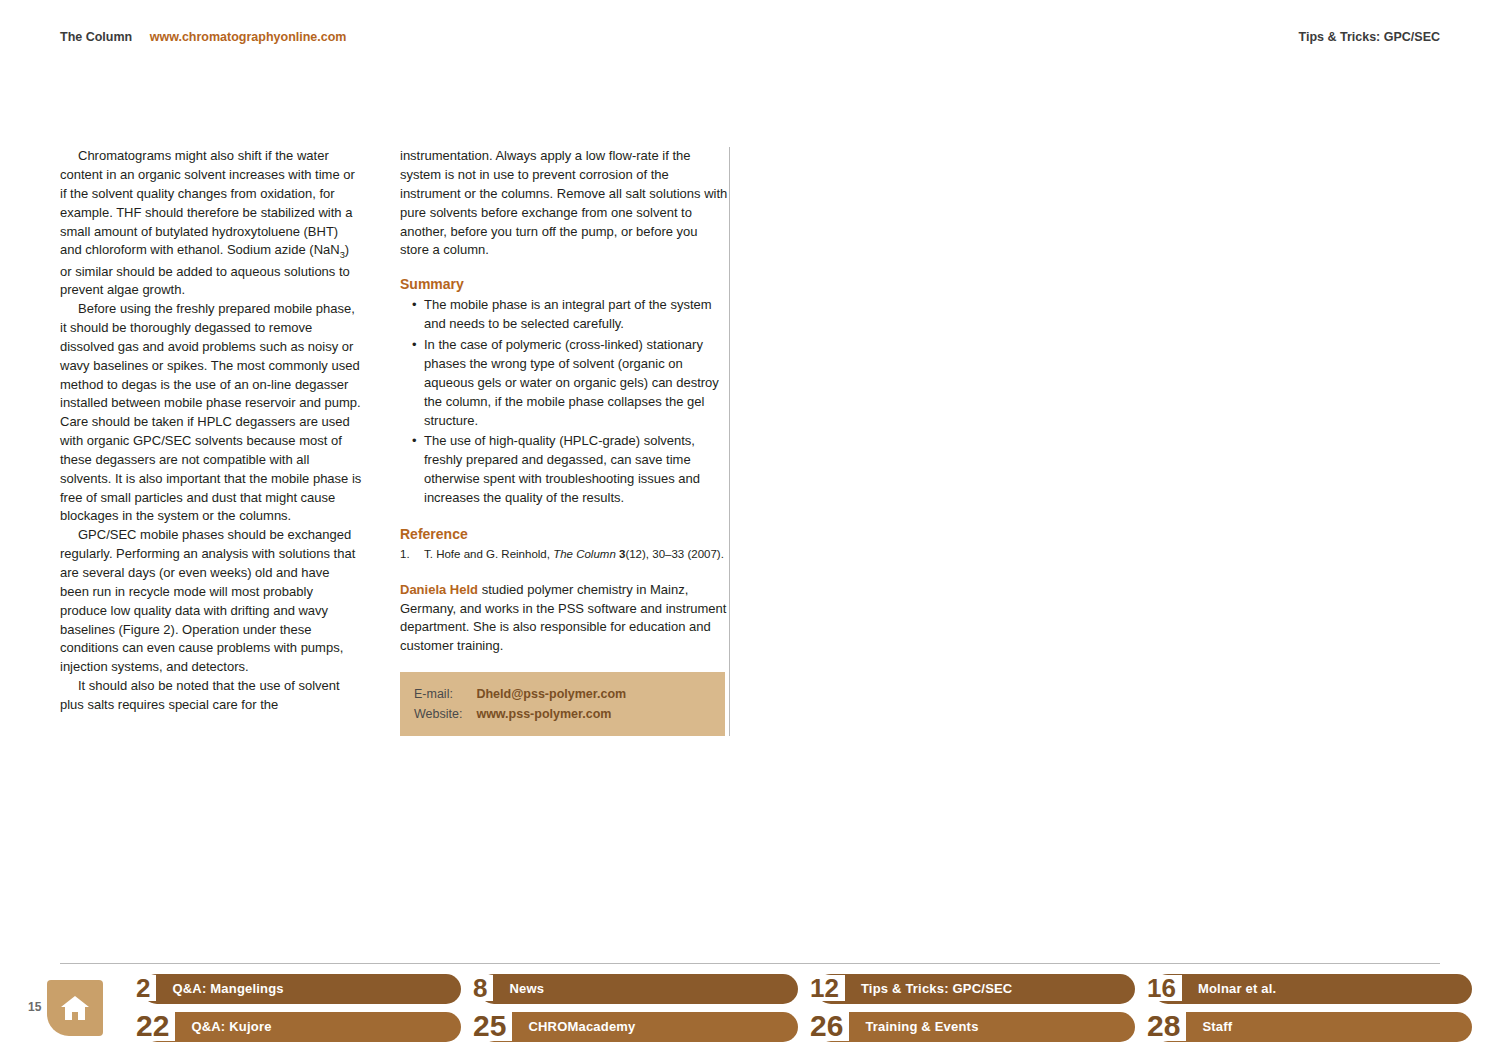The Column www.chromatographyonline.com
Tips & Tricks: GPC/SEC
Chromatograms might also shift if the water content in an organic solvent increases with time or if the solvent quality changes from oxidation, for example. THF should therefore be stabilized with a small amount of butylated hydroxytoluene (BHT) and chloroform with ethanol. Sodium azide (NaN3) or similar should be added to aqueous solutions to prevent algae growth.
Before using the freshly prepared mobile phase, it should be thoroughly degassed to remove dissolved gas and avoid problems such as noisy or wavy baselines or spikes. The most commonly used method to degas is the use of an on-line degasser installed between mobile phase reservoir and pump. Care should be taken if HPLC degassers are used with organic GPC/SEC solvents because most of these degassers are not compatible with all solvents. It is also important that the mobile phase is free of small particles and dust that might cause blockages in the system or the columns.
GPC/SEC mobile phases should be exchanged regularly. Performing an analysis with solutions that are several days (or even weeks) old and have been run in recycle mode will most probably produce low quality data with drifting and wavy baselines (Figure 2). Operation under these conditions can even cause problems with pumps, injection systems, and detectors.
It should also be noted that the use of solvent plus salts requires special care for the
instrumentation. Always apply a low flow-rate if the system is not in use to prevent corrosion of the instrument or the columns. Remove all salt solutions with pure solvents before exchange from one solvent to another, before you turn off the pump, or before you store a column.
Summary
The mobile phase is an integral part of the system and needs to be selected carefully.
In the case of polymeric (cross-linked) stationary phases the wrong type of solvent (organic on aqueous gels or water on organic gels) can destroy the column, if the mobile phase collapses the gel structure.
The use of high-quality (HPLC-grade) solvents, freshly prepared and degassed, can save time otherwise spent with troubleshooting issues and increases the quality of the results.
Reference
1. T. Hofe and G. Reinhold, The Column 3(12), 30–33 (2007).
Daniela Held studied polymer chemistry in Mainz, Germany, and works in the PSS software and instrument department. She is also responsible for education and customer training.
| E-mail: | Dheld@pss-polymer.com |
| Website: | www.pss-polymer.com |
15
2 Q&A: Mangelings
8 News
12 Tips & Tricks: GPC/SEC
16 Molnar et al.
22 Q&A: Kujore
25 CHROMacademy
26 Training & Events
28 Staff